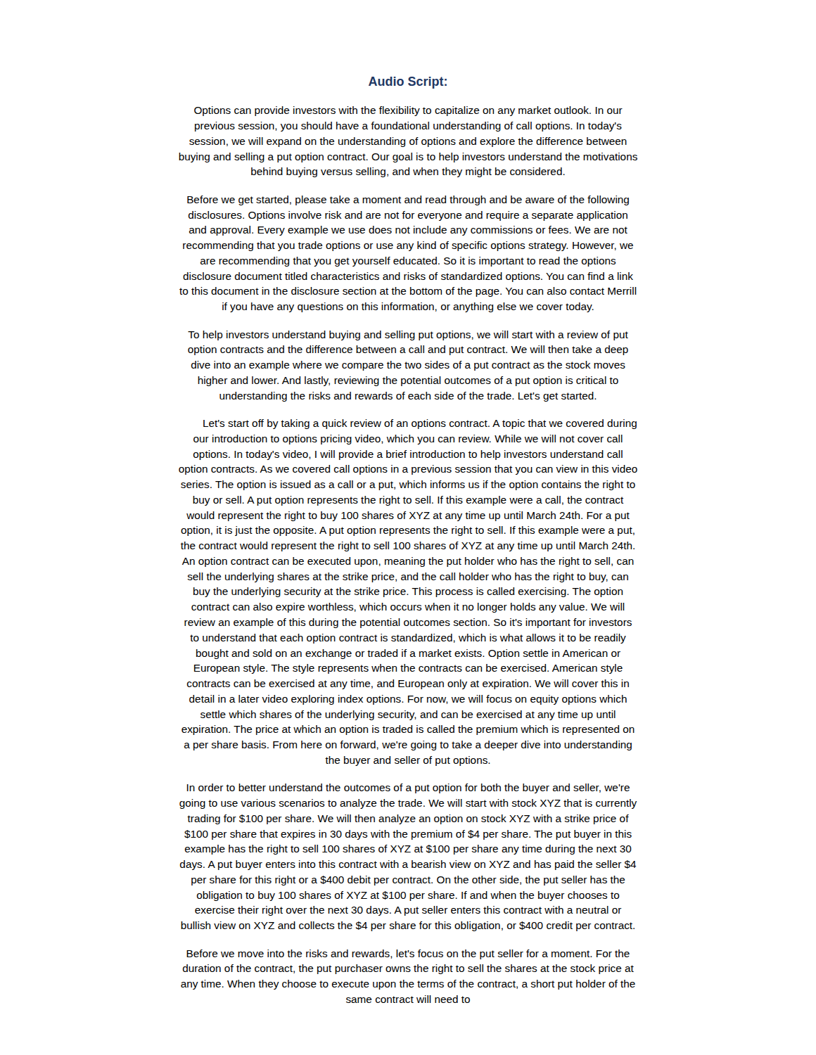Audio Script:
Options can provide investors with the flexibility to capitalize on any market outlook. In our previous session, you should have a foundational understanding of call options. In today's session, we will expand on the understanding of options and explore the difference between buying and selling a put option contract. Our goal is to help investors understand the motivations behind buying versus selling, and when they might be considered.
Before we get started, please take a moment and read through and be aware of the following disclosures. Options involve risk and are not for everyone and require a separate application and approval. Every example we use does not include any commissions or fees. We are not recommending that you trade options or use any kind of specific options strategy. However, we are recommending that you get yourself educated. So it is important to read the options disclosure document titled characteristics and risks of standardized options. You can find a link to this document in the disclosure section at the bottom of the page. You can also contact Merrill if you have any questions on this information, or anything else we cover today.
To help investors understand buying and selling put options, we will start with a review of put option contracts and the difference between a call and put contract. We will then take a deep dive into an example where we compare the two sides of a put contract as the stock moves higher and lower. And lastly, reviewing the potential outcomes of a put option is critical to understanding the risks and rewards of each side of the trade. Let's get started.
Let's start off by taking a quick review of an options contract. A topic that we covered during our introduction to options pricing video, which you can review. While we will not cover call options. In today's video, I will provide a brief introduction to help investors understand call option contracts. As we covered call options in a previous session that you can view in this video series. The option is issued as a call or a put, which informs us if the option contains the right to buy or sell. A put option represents the right to sell. If this example were a call, the contract would represent the right to buy 100 shares of XYZ at any time up until March 24th. For a put option, it is just the opposite. A put option represents the right to sell. If this example were a put, the contract would represent the right to sell 100 shares of XYZ at any time up until March 24th. An option contract can be executed upon, meaning the put holder who has the right to sell, can sell the underlying shares at the strike price, and the call holder who has the right to buy, can buy the underlying security at the strike price. This process is called exercising. The option contract can also expire worthless, which occurs when it no longer holds any value. We will review an example of this during the potential outcomes section. So it's important for investors to understand that each option contract is standardized, which is what allows it to be readily bought and sold on an exchange or traded if a market exists. Option settle in American or European style. The style represents when the contracts can be exercised. American style contracts can be exercised at any time, and European only at expiration. We will cover this in detail in a later video exploring index options. For now, we will focus on equity options which settle which shares of the underlying security, and can be exercised at any time up until expiration. The price at which an option is traded is called the premium which is represented on a per share basis. From here on forward, we're going to take a deeper dive into understanding the buyer and seller of put options.
In order to better understand the outcomes of a put option for both the buyer and seller, we're going to use various scenarios to analyze the trade. We will start with stock XYZ that is currently trading for $100 per share. We will then analyze an option on stock XYZ with a strike price of $100 per share that expires in 30 days with the premium of $4 per share. The put buyer in this example has the right to sell 100 shares of XYZ at $100 per share any time during the next 30 days. A put buyer enters into this contract with a bearish view on XYZ and has paid the seller $4 per share for this right or a $400 debit per contract. On the other side, the put seller has the obligation to buy 100 shares of XYZ at $100 per share. If and when the buyer chooses to exercise their right over the next 30 days. A put seller enters this contract with a neutral or bullish view on XYZ and collects the $4 per share for this obligation, or $400 credit per contract.
Before we move into the risks and rewards, let's focus on the put seller for a moment. For the duration of the contract, the put purchaser owns the right to sell the shares at the stock price at any time. When they choose to execute upon the terms of the contract, a short put holder of the same contract will need to